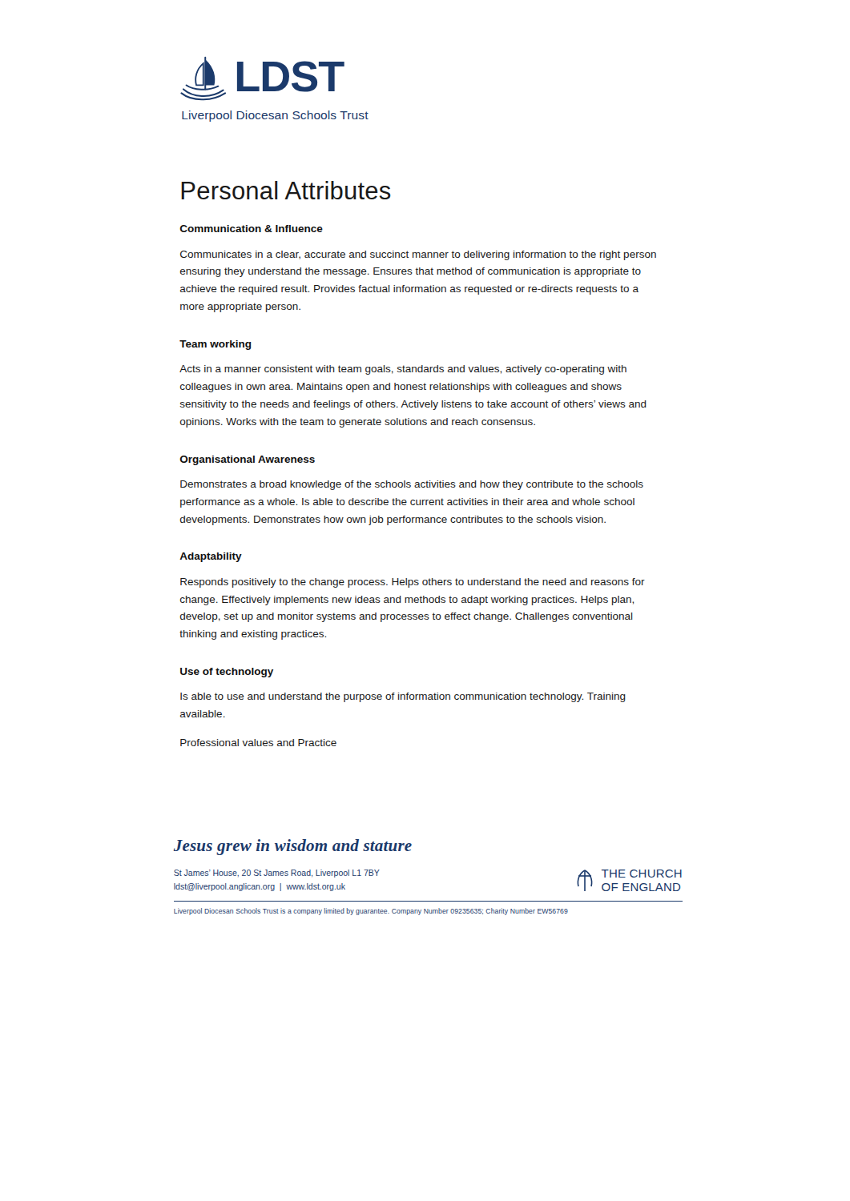LDST
Liverpool Diocesan Schools Trust
Personal Attributes
Communication & Influence
Communicates in a clear, accurate and succinct manner to delivering information to the right person ensuring they understand the message. Ensures that method of communication is appropriate to achieve the required result. Provides factual information as requested or re-directs requests to a more appropriate person.
Team working
Acts in a manner consistent with team goals, standards and values, actively co-operating with colleagues in own area. Maintains open and honest relationships with colleagues and shows sensitivity to the needs and feelings of others. Actively listens to take account of others’ views and opinions. Works with the team to generate solutions and reach consensus.
Organisational Awareness
Demonstrates a broad knowledge of the schools activities and how they contribute to the schools performance as a whole. Is able to describe the current activities in their area and whole school developments. Demonstrates how own job performance contributes to the schools vision.
Adaptability
Responds positively to the change process. Helps others to understand the need and reasons for change. Effectively implements new ideas and methods to adapt working practices. Helps plan, develop, set up and monitor systems and processes to effect change. Challenges conventional thinking and existing practices.
Use of technology
Is able to use and understand the purpose of information communication technology. Training available.
Professional values and Practice
Jesus grew in wisdom and stature
St James’ House, 20 St James Road, Liverpool L1 7BY
ldst@liverpool.anglican.org | www.ldst.org.uk
THE CHURCH
OF ENGLAND
Liverpool Diocesan Schools Trust is a company limited by guarantee. Company Number 09235635; Charity Number EW56769